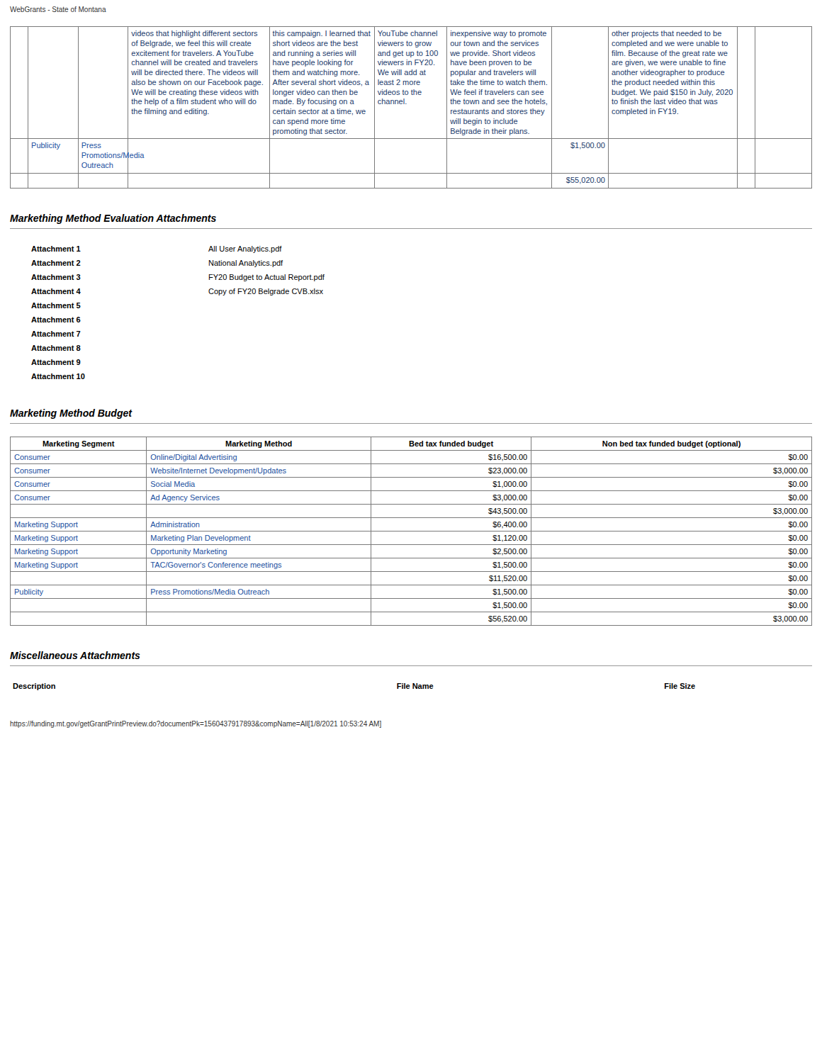WebGrants - State of Montana
| | | | videos that highlight different sectors of Belgrade, we feel this will create excitement for travelers. A YouTube channel will be created and travelers will be directed there. The videos will also be shown on our Facebook page. We will be creating these videos with the help of a film student who will do the filming and editing. | this campaign. I learned that short videos are the best and running a series will have people looking for them and watching more. After several short videos, a longer video can then be made. By focusing on a certain sector at a time, we can spend more time promoting that sector. | YouTube channel viewers to grow and get up to 100 viewers in FY20. We will add at least 2 more videos to the channel. | inexpensive way to promote our town and the services we provide. Short videos have been proven to be popular and travelers will take the time to watch them. We feel if travelers can see the town and see the hotels, restaurants and stores they will begin to include Belgrade in their plans. | | other projects that needed to be completed and we were unable to film. Because of the great rate we are given, we were unable to fine another videographer to produce the product needed within this budget. We paid $150 in July, 2020 to finish the last video that was completed in FY19. | | |
| | Publicity | Press Promotions/Media Outreach | | | | | $1,500.00 | | | |
| | | | | | | | $55,020.00 | | | |
Markething Method Evaluation Attachments
| Attachment 1 | All User Analytics.pdf |
| Attachment 2 | National Analytics.pdf |
| Attachment 3 | FY20 Budget to Actual Report.pdf |
| Attachment 4 | Copy of FY20 Belgrade CVB.xlsx |
| Attachment 5 | |
| Attachment 6 | |
| Attachment 7 | |
| Attachment 8 | |
| Attachment 9 | |
| Attachment 10 | |
Marketing Method Budget
| Marketing Segment | Marketing Method | Bed tax funded budget | Non bed tax funded budget (optional) |
| --- | --- | --- | --- |
| Consumer | Online/Digital Advertising | $16,500.00 | $0.00 |
| Consumer | Website/Internet Development/Updates | $23,000.00 | $3,000.00 |
| Consumer | Social Media | $1,000.00 | $0.00 |
| Consumer | Ad Agency Services | $3,000.00 | $0.00 |
| | | $43,500.00 | $3,000.00 |
| Marketing Support | Administration | $6,400.00 | $0.00 |
| Marketing Support | Marketing Plan Development | $1,120.00 | $0.00 |
| Marketing Support | Opportunity Marketing | $2,500.00 | $0.00 |
| Marketing Support | TAC/Governor's Conference meetings | $1,500.00 | $0.00 |
| | | $11,520.00 | $0.00 |
| Publicity | Press Promotions/Media Outreach | $1,500.00 | $0.00 |
| | | $1,500.00 | $0.00 |
| | | $56,520.00 | $3,000.00 |
Miscellaneous Attachments
| Description | File Name | File Size |
| --- | --- | --- |
https://funding.mt.gov/getGrantPrintPreview.do?documentPk=1560437917893&compName=All[1/8/2021 10:53:24 AM]